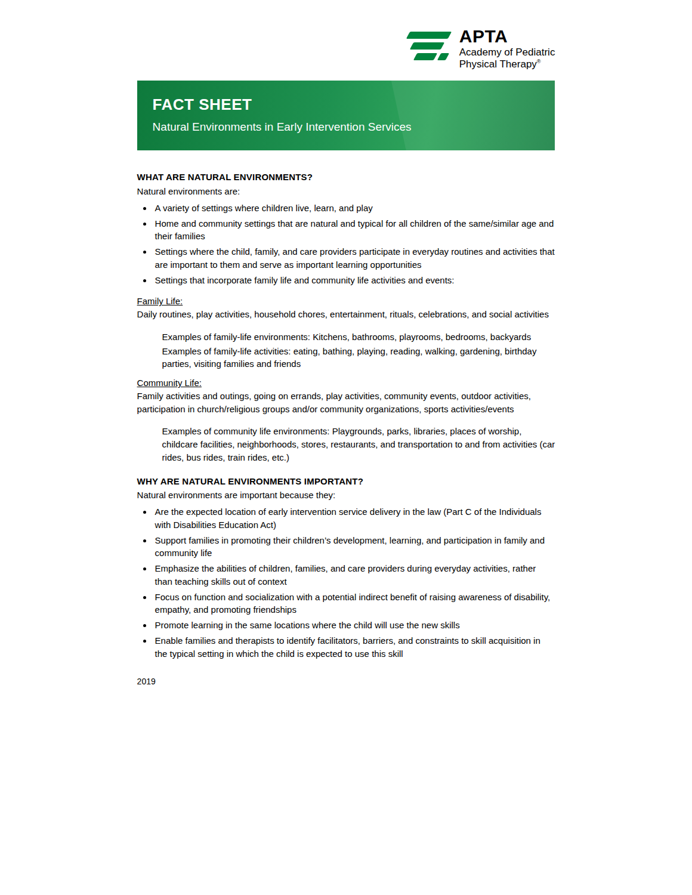APTA
Academy of Pediatric
Physical Therapy®
FACT SHEET
Natural Environments in Early Intervention Services
WHAT ARE NATURAL ENVIRONMENTS?
Natural environments are:
A variety of settings where children live, learn, and play
Home and community settings that are natural and typical for all children of the same/similar age and their families
Settings where the child, family, and care providers participate in everyday routines and activities that are important to them and serve as important learning opportunities
Settings that incorporate family life and community life activities and events:
Family Life:
Daily routines, play activities, household chores, entertainment, rituals, celebrations, and social activities
Examples of family-life environments: Kitchens, bathrooms, playrooms, bedrooms, backyards
Examples of family-life activities: eating, bathing, playing, reading, walking, gardening, birthday parties, visiting families and friends
Community Life:
Family activities and outings, going on errands, play activities, community events, outdoor activities, participation in church/religious groups and/or community organizations, sports activities/events
Examples of community life environments: Playgrounds, parks, libraries, places of worship, childcare facilities, neighborhoods, stores, restaurants, and transportation to and from activities (car rides, bus rides, train rides, etc.)
WHY ARE NATURAL ENVIRONMENTS IMPORTANT?
Natural environments are important because they:
Are the expected location of early intervention service delivery in the law (Part C of the Individuals with Disabilities Education Act)
Support families in promoting their children’s development, learning, and participation in family and community life
Emphasize the abilities of children, families, and care providers during everyday activities, rather than teaching skills out of context
Focus on function and socialization with a potential indirect benefit of raising awareness of disability, empathy, and promoting friendships
Promote learning in the same locations where the child will use the new skills
Enable families and therapists to identify facilitators, barriers, and constraints to skill acquisition in the typical setting in which the child is expected to use this skill
2019